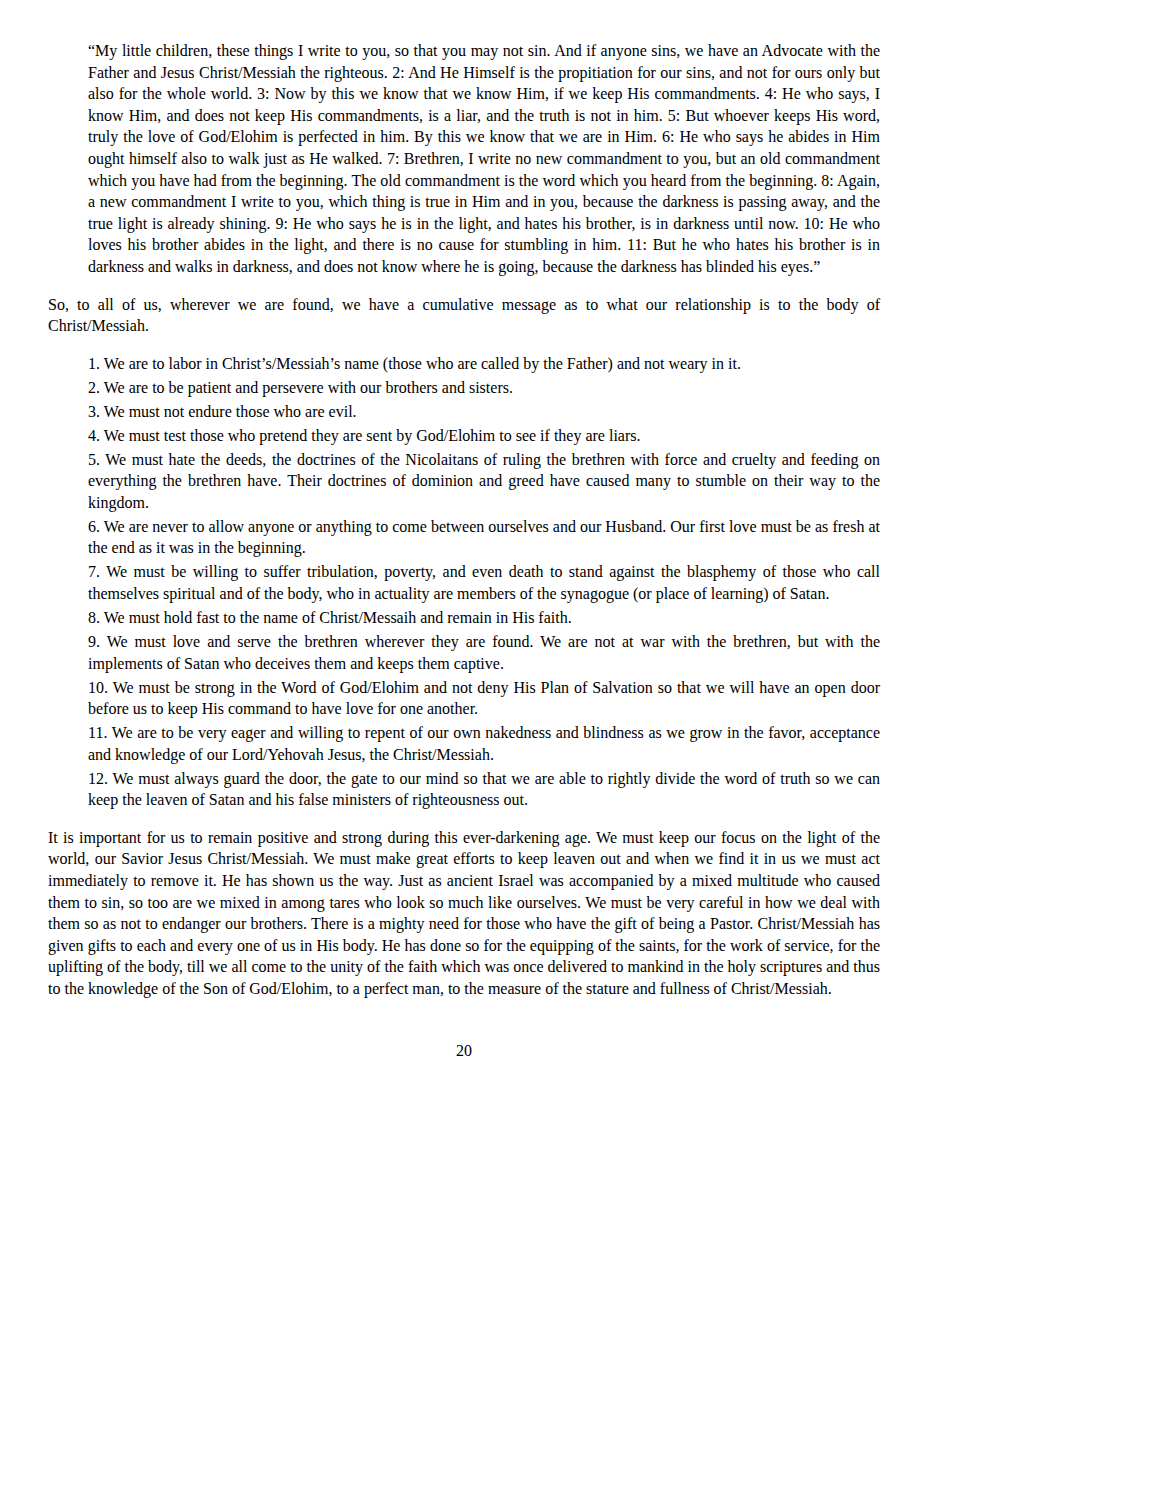“My little children, these things I write to you, so that you may not sin. And if anyone sins, we have an Advocate with the Father and Jesus Christ/Messiah the righteous. 2: And He Himself is the propitiation for our sins, and not for ours only but also for the whole world. 3: Now by this we know that we know Him, if we keep His commandments. 4: He who says, I know Him, and does not keep His commandments, is a liar, and the truth is not in him. 5: But whoever keeps His word, truly the love of God/Elohim is perfected in him. By this we know that we are in Him. 6: He who says he abides in Him ought himself also to walk just as He walked. 7: Brethren, I write no new commandment to you, but an old commandment which you have had from the beginning. The old commandment is the word which you heard from the beginning. 8: Again, a new commandment I write to you, which thing is true in Him and in you, because the darkness is passing away, and the true light is already shining. 9: He who says he is in the light, and hates his brother, is in darkness until now. 10: He who loves his brother abides in the light, and there is no cause for stumbling in him. 11: But he who hates his brother is in darkness and walks in darkness, and does not know where he is going, because the darkness has blinded his eyes.”
So, to all of us, wherever we are found, we have a cumulative message as to what our relationship is to the body of Christ/Messiah.
1. We are to labor in Christ’s/Messiah’s name (those who are called by the Father) and not weary in it.
2. We are to be patient and persevere with our brothers and sisters.
3. We must not endure those who are evil.
4. We must test those who pretend they are sent by God/Elohim to see if they are liars.
5. We must hate the deeds, the doctrines of the Nicolaitans of ruling the brethren with force and cruelty and feeding on everything the brethren have. Their doctrines of dominion and greed have caused many to stumble on their way to the kingdom.
6. We are never to allow anyone or anything to come between ourselves and our Husband. Our first love must be as fresh at the end as it was in the beginning.
7. We must be willing to suffer tribulation, poverty, and even death to stand against the blasphemy of those who call themselves spiritual and of the body, who in actuality are members of the synagogue (or place of learning) of Satan.
8. We must hold fast to the name of Christ/Messaih and remain in His faith.
9. We must love and serve the brethren wherever they are found. We are not at war with the brethren, but with the implements of Satan who deceives them and keeps them captive.
10. We must be strong in the Word of God/Elohim and not deny His Plan of Salvation so that we will have an open door before us to keep His command to have love for one another.
11. We are to be very eager and willing to repent of our own nakedness and blindness as we grow in the favor, acceptance and knowledge of our Lord/Yehovah Jesus, the Christ/Messiah.
12. We must always guard the door, the gate to our mind so that we are able to rightly divide the word of truth so we can keep the leaven of Satan and his false ministers of righteousness out.
It is important for us to remain positive and strong during this ever-darkening age. We must keep our focus on the light of the world, our Savior Jesus Christ/Messiah. We must make great efforts to keep leaven out and when we find it in us we must act immediately to remove it. He has shown us the way. Just as ancient Israel was accompanied by a mixed multitude who caused them to sin, so too are we mixed in among tares who look so much like ourselves. We must be very careful in how we deal with them so as not to endanger our brothers. There is a mighty need for those who have the gift of being a Pastor. Christ/Messiah has given gifts to each and every one of us in His body. He has done so for the equipping of the saints, for the work of service, for the uplifting of the body, till we all come to the unity of the faith which was once delivered to mankind in the holy scriptures and thus to the knowledge of the Son of God/Elohim, to a perfect man, to the measure of the stature and fullness of Christ/Messiah.
20